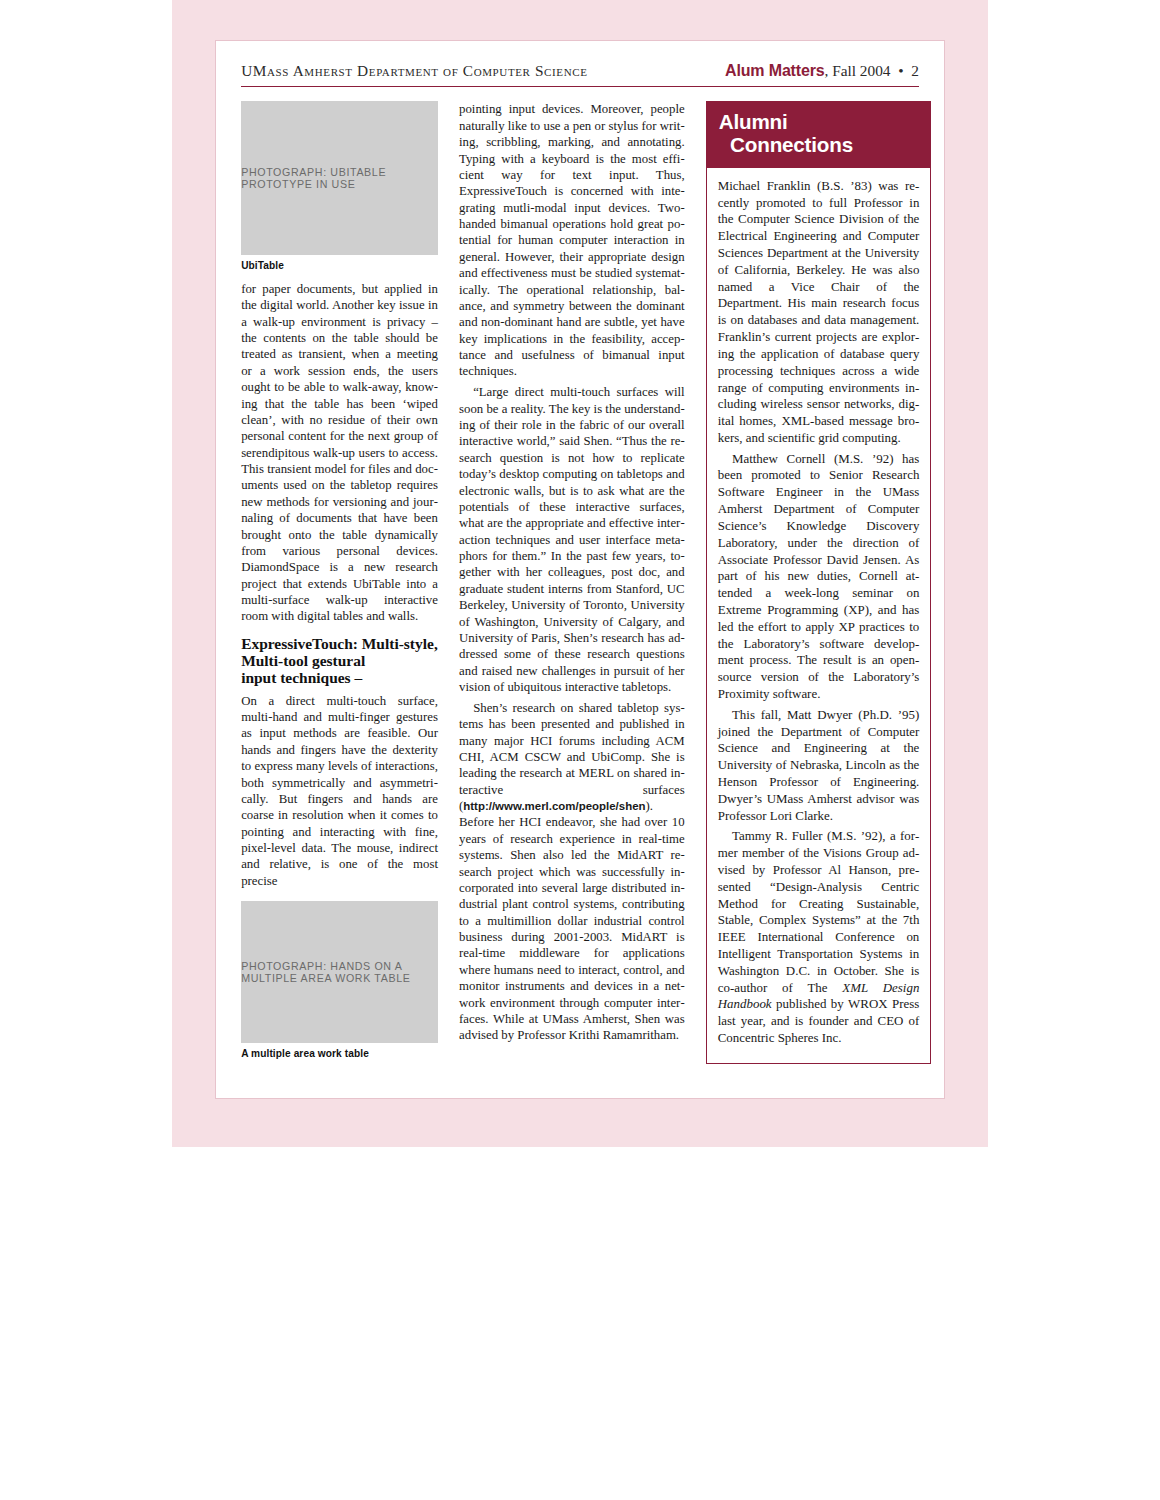UMass Amherst Department of Computer Science
Alum Matters, Fall 2004 • 2
Photograph: UbiTable prototype in use
UbiTable
for paper documents, but applied in the digital world. Another key issue in a walk-up environment is privacy – the contents on the table should be treated as transient, when a meeting or a work session ends, the users ought to be able to walk-away, knowing that the table has been ‘wiped clean’, with no residue of their own personal content for the next group of serendipitous walk-up users to access. This transient model for files and documents used on the tabletop requires new methods for versioning and journaling of documents that have been brought onto the table dynamically from various personal devices. DiamondSpace is a new research project that extends UbiTable into a multi-surface walk-up interactive room with digital tables and walls.
ExpressiveTouch: Multi-style, Multi-tool gestural
input techniques –
On a direct multi-touch surface, multi-hand and multi-finger gestures as input methods are feasible. Our hands and fingers have the dexterity to express many levels of interactions, both symmetrically and asymmetrically. But fingers and hands are coarse in resolution when it comes to pointing and interacting with fine, pixel-level data. The mouse, indirect and relative, is one of the most precise
Photograph: Hands on a multiple area work table
A multiple area work table
pointing input devices. Moreover, people naturally like to use a pen or stylus for writing, scribbling, marking, and annotating. Typing with a keyboard is the most efficient way for text input. Thus, ExpressiveTouch is concerned with integrating mutli-modal input devices. Two-handed bimanual operations hold great potential for human computer interaction in general. However, their appropriate design and effectiveness must be studied systematically. The operational relationship, balance, and symmetry between the dominant and non-dominant hand are subtle, yet have key implications in the feasibility, acceptance and usefulness of bimanual input techniques.
“Large direct multi-touch surfaces will soon be a reality. The key is the understanding of their role in the fabric of our overall interactive world,” said Shen. “Thus the research question is not how to replicate today’s desktop computing on tabletops and electronic walls, but is to ask what are the potentials of these interactive surfaces, what are the appropriate and effective interaction techniques and user interface metaphors for them.” In the past few years, together with her colleagues, post doc, and graduate student interns from Stanford, UC Berkeley, University of Toronto, University of Washington, University of Calgary, and University of Paris, Shen’s research has addressed some of these research questions and raised new challenges in pursuit of her vision of ubiquitous interactive tabletops.
Shen’s research on shared tabletop systems has been presented and published in many major HCI forums including ACM CHI, ACM CSCW and UbiComp. She is leading the research at MERL on shared interactive surfaces (http://www.merl.com/people/shen). Before her HCI endeavor, she had over 10 years of research experience in real-time systems. Shen also led the MidART research project which was successfully incorporated into several large distributed industrial plant control systems, contributing to a multimillion dollar industrial control business during 2001-2003. MidART is real-time middleware for applications where humans need to interact, control, and monitor instruments and devices in a network environment through computer interfaces. While at UMass Amherst, Shen was advised by Professor Krithi Ramamritham.
Alumni
Connections
Michael Franklin (B.S. ’83) was recently promoted to full Professor in the Computer Science Division of the Electrical Engineering and Computer Sciences Department at the University of California, Berkeley. He was also named a Vice Chair of the Department. His main research focus is on databases and data management. Franklin’s current projects are exploring the application of database query processing techniques across a wide range of computing environments including wireless sensor networks, digital homes, XML-based message brokers, and scientific grid computing.
Matthew Cornell (M.S. ’92) has been promoted to Senior Research Software Engineer in the UMass Amherst Department of Computer Science’s Knowledge Discovery Laboratory, under the direction of Associate Professor David Jensen. As part of his new duties, Cornell attended a week-long seminar on Extreme Programming (XP), and has led the effort to apply XP practices to the Laboratory’s software development process. The result is an open-source version of the Laboratory’s Proximity software.
This fall, Matt Dwyer (Ph.D. ’95) joined the Department of Computer Science and Engineering at the University of Nebraska, Lincoln as the Henson Professor of Engineering. Dwyer’s UMass Amherst advisor was Professor Lori Clarke.
Tammy R. Fuller (M.S. ’92), a former member of the Visions Group advised by Professor Al Hanson, presented “Design-Analysis Centric Method for Creating Sustainable, Stable, Complex Systems” at the 7th IEEE International Conference on Intelligent Transportation Systems in Washington D.C. in October. She is co-author of The XML Design Handbook published by WROX Press last year, and is founder and CEO of Concentric Spheres Inc.